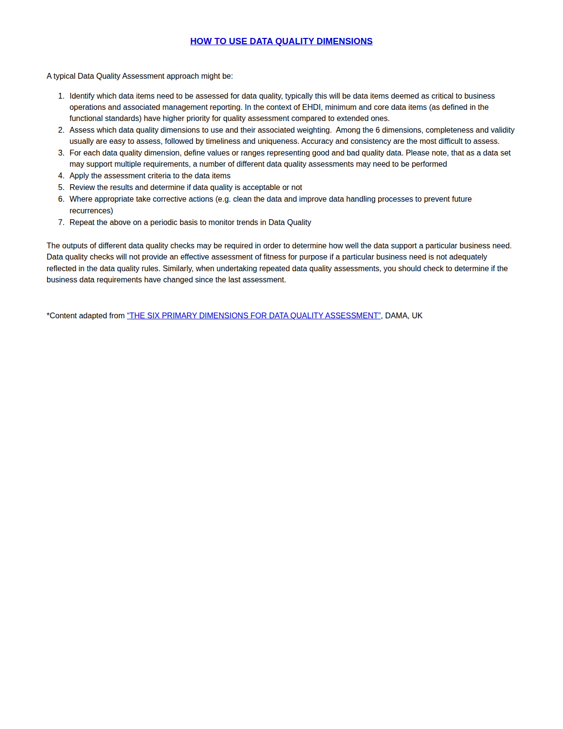HOW TO USE DATA QUALITY DIMENSIONS
A typical Data Quality Assessment approach might be:
Identify which data items need to be assessed for data quality, typically this will be data items deemed as critical to business operations and associated management reporting. In the context of EHDI, minimum and core data items (as defined in the functional standards) have higher priority for quality assessment compared to extended ones.
Assess which data quality dimensions to use and their associated weighting. Among the 6 dimensions, completeness and validity usually are easy to assess, followed by timeliness and uniqueness. Accuracy and consistency are the most difficult to assess.
For each data quality dimension, define values or ranges representing good and bad quality data. Please note, that as a data set may support multiple requirements, a number of different data quality assessments may need to be performed
Apply the assessment criteria to the data items
Review the results and determine if data quality is acceptable or not
Where appropriate take corrective actions (e.g. clean the data and improve data handling processes to prevent future recurrences)
Repeat the above on a periodic basis to monitor trends in Data Quality
The outputs of different data quality checks may be required in order to determine how well the data support a particular business need. Data quality checks will not provide an effective assessment of fitness for purpose if a particular business need is not adequately reflected in the data quality rules. Similarly, when undertaking repeated data quality assessments, you should check to determine if the business data requirements have changed since the last assessment.
*Content adapted from “THE SIX PRIMARY DIMENSIONS FOR DATA QUALITY ASSESSMENT”, DAMA, UK